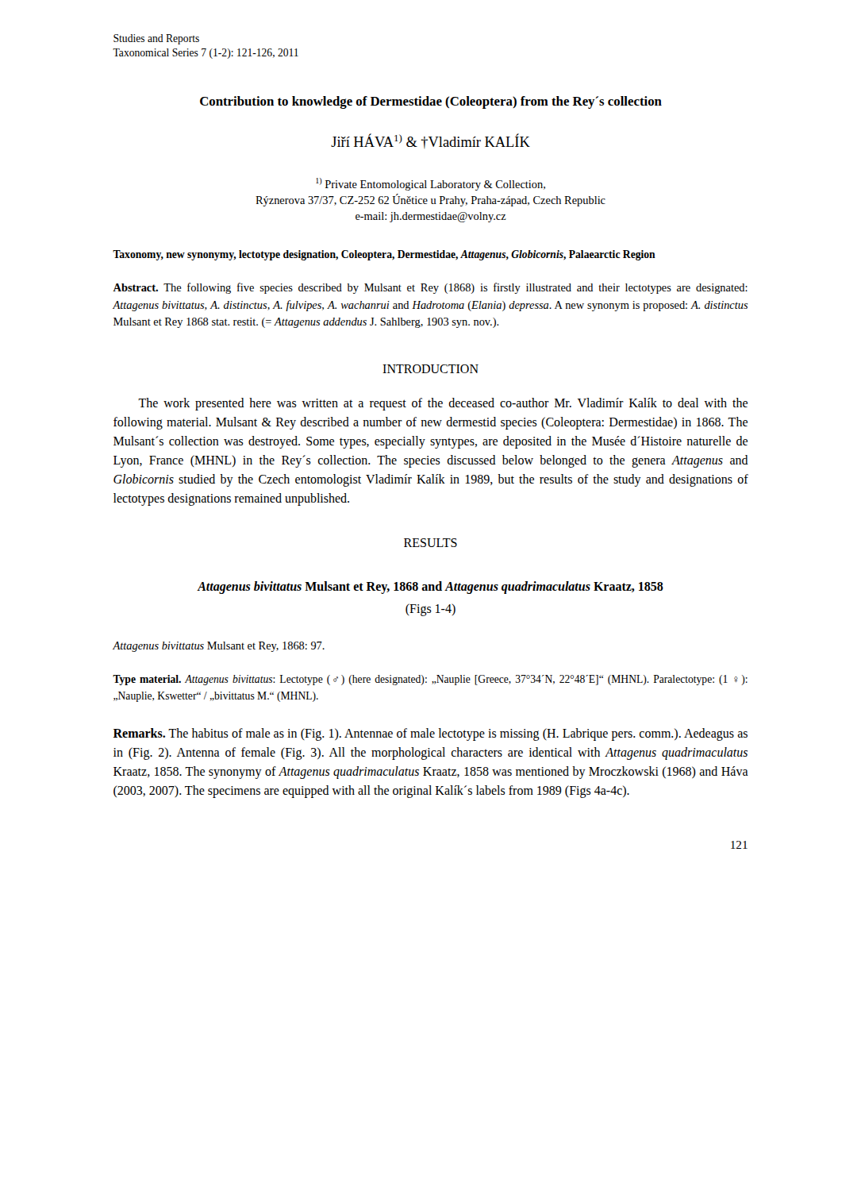Studies and Reports
Taxonomical Series 7 (1-2): 121-126, 2011
Contribution to knowledge of Dermestidae (Coleoptera) from the Rey´s collection
Jiří HÁVA1) & †Vladimír KALÍK
1) Private Entomological Laboratory & Collection,
Rýznerova 37/37, CZ-252 62 Únětice u Prahy, Praha-západ, Czech Republic
e-mail: jh.dermestidae@volny.cz
Taxonomy, new synonymy, lectotype designation, Coleoptera, Dermestidae, Attagenus, Globicornis, Palaearctic Region
Abstract. The following five species described by Mulsant et Rey (1868) is firstly illustrated and their lectotypes are designated: Attagenus bivittatus, A. distinctus, A. fulvipes, A. wachanrui and Hadrotoma (Elania) depressa. A new synonym is proposed: A. distinctus Mulsant et Rey 1868 stat. restit. (= Attagenus addendus J. Sahlberg, 1903 syn. nov.).
INTRODUCTION
The work presented here was written at a request of the deceased co-author Mr. Vladimír Kalík to deal with the following material. Mulsant & Rey described a number of new dermestid species (Coleoptera: Dermestidae) in 1868. The Mulsant´s collection was destroyed. Some types, especially syntypes, are deposited in the Musée d´Histoire naturelle de Lyon, France (MHNL) in the Rey´s collection. The species discussed below belonged to the genera Attagenus and Globicornis studied by the Czech entomologist Vladimír Kalík in 1989, but the results of the study and designations of lectotypes designations remained unpublished.
RESULTS
Attagenus bivittatus Mulsant et Rey, 1868 and Attagenus quadrimaculatus Kraatz, 1858
(Figs 1-4)
Attagenus bivittatus Mulsant et Rey, 1868: 97.
Type material. Attagenus bivittatus: Lectotype (♂) (here designated): „Nauplie [Greece, 37°34´N, 22°48´E]“ (MHNL). Paralectotype: (1 ♀): „Nauplie, Kswetter“ / „bivittatus M.“ (MHNL).
Remarks. The habitus of male as in (Fig. 1). Antennae of male lectotype is missing (H. Labrique pers. comm.). Aedeagus as in (Fig. 2). Antenna of female (Fig. 3). All the morphological characters are identical with Attagenus quadrimaculatus Kraatz, 1858. The synonymy of Attagenus quadrimaculatus Kraatz, 1858 was mentioned by Mroczkowski (1968) and Háva (2003, 2007). The specimens are equipped with all the original Kalík´s labels from 1989 (Figs 4a-4c).
121